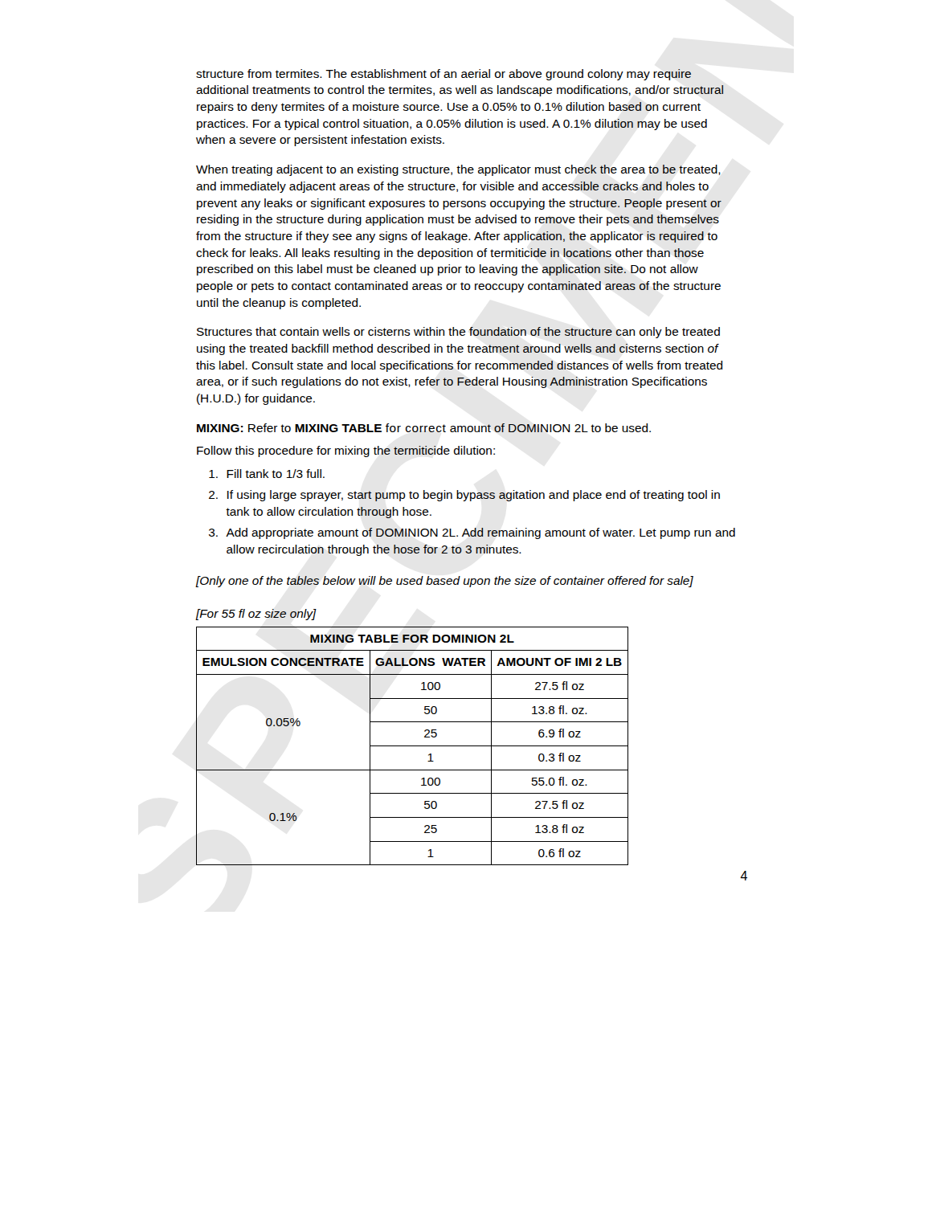SPECIMEN
structure from termites. The establishment of an aerial or above ground colony may require additional treatments to control the termites, as well as landscape modifications, and/or structural repairs to deny termites of a moisture source. Use a 0.05% to 0.1% dilution based on current practices. For a typical control situation, a 0.05% dilution is used. A 0.1% dilution may be used when a severe or persistent infestation exists.
When treating adjacent to an existing structure, the applicator must check the area to be treated, and immediately adjacent areas of the structure, for visible and accessible cracks and holes to prevent any leaks or significant exposures to persons occupying the structure. People present or residing in the structure during application must be advised to remove their pets and themselves from the structure if they see any signs of leakage. After application, the applicator is required to check for leaks. All leaks resulting in the deposition of termiticide in locations other than those prescribed on this label must be cleaned up prior to leaving the application site. Do not allow people or pets to contact contaminated areas or to reoccupy contaminated areas of the structure until the cleanup is completed.
Structures that contain wells or cisterns within the foundation of the structure can only be treated using the treated backfill method described in the treatment around wells and cisterns section of this label. Consult state and local specifications for recommended distances of wells from treated area, or if such regulations do not exist, refer to Federal Housing Administration Specifications (H.U.D.) for guidance.
MIXING: Refer to MIXING TABLE for correct amount of DOMINION 2L to be used.
Follow this procedure for mixing the termiticide dilution:
Fill tank to 1/3 full.
If using large sprayer, start pump to begin bypass agitation and place end of treating tool in tank to allow circulation through hose.
Add appropriate amount of DOMINION 2L. Add remaining amount of water. Let pump run and allow recirculation through the hose for 2 to 3 minutes.
[Only one of the tables below will be used based upon the size of container offered for sale]
[For 55 fl oz size only]
| MIXING TABLE FOR DOMINION 2L |
| --- |
| EMULSION CONCENTRATE | GALLONS WATER | AMOUNT OF IMI 2 LB |
| 0.05% | 100 | 27.5 fl oz |
| 50 | 13.8 fl. oz. |
| 25 | 6.9 fl oz |
| 1 | 0.3 fl oz |
| 0.1% | 100 | 55.0 fl. oz. |
| 50 | 27.5 fl oz |
| 25 | 13.8 fl oz |
| 1 | 0.6 fl oz |
4